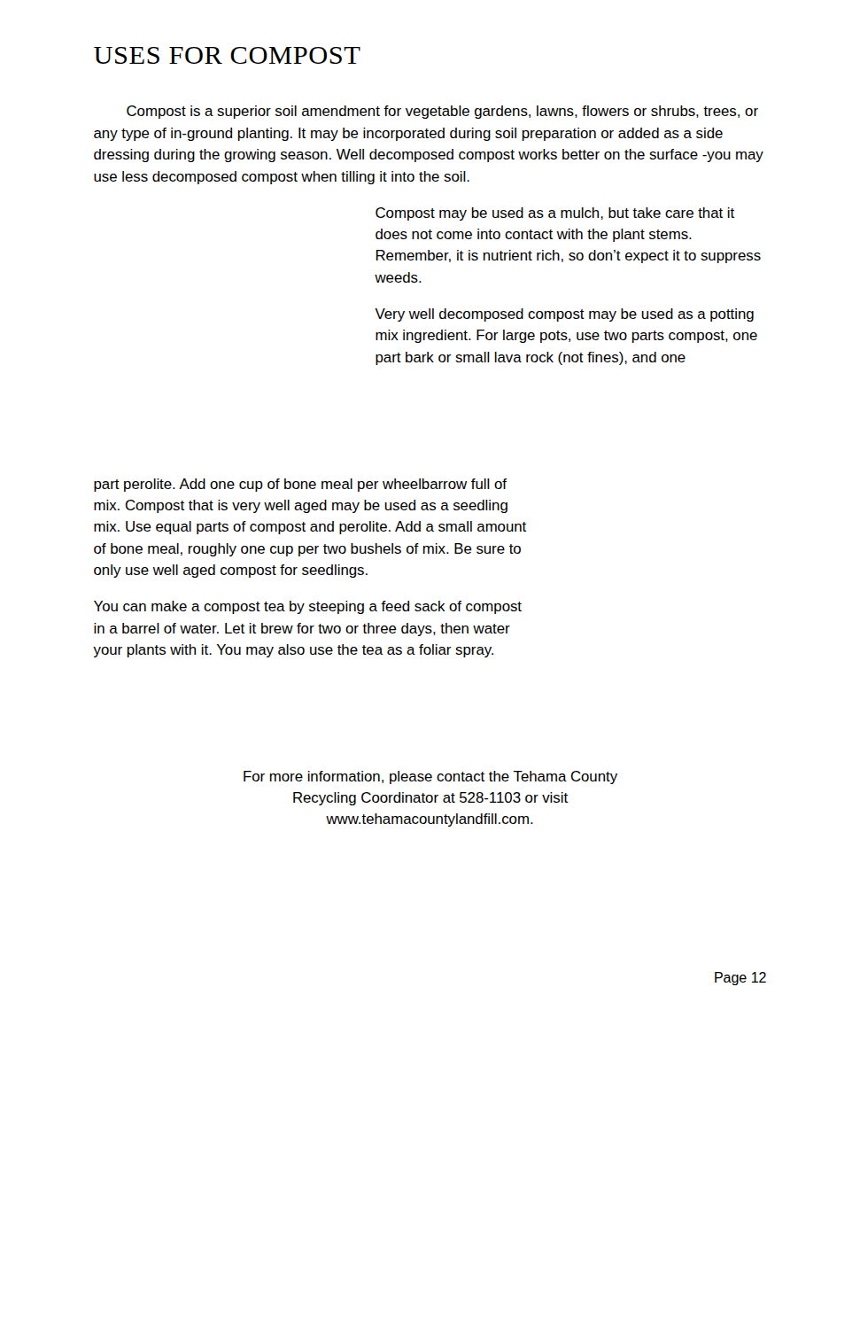USES FOR COMPOST
Compost is a superior soil amendment for vegetable gardens, lawns, flowers or shrubs, trees, or any type of in-ground planting. It may be incorporated during soil preparation or added as a side dressing during the growing season. Well decomposed compost works better on the surface -you may use less decomposed compost when tilling it into the soil.
Compost may be used as a mulch, but take care that it does not come into contact with the plant stems. Remember, it is nutrient rich, so don’t expect it to suppress weeds.
Very well decomposed compost may be used as a potting mix ingredient. For large pots, use two parts compost, one part bark or small lava rock (not fines), and one
part perolite. Add one cup of bone meal per wheelbarrow full of mix. Compost that is very well aged may be used as a seedling mix. Use equal parts of compost and perolite. Add a small amount of bone meal, roughly one cup per two bushels of mix. Be sure to only use well aged compost for seedlings.
You can make a compost tea by steeping a feed sack of compost in a barrel of water. Let it brew for two or three days, then water your plants with it. You may also use the tea as a foliar spray.
For more information, please contact the Tehama County
Recycling Coordinator at 528-1103 or visit
www.tehamacountylandfill.com.
Page 12